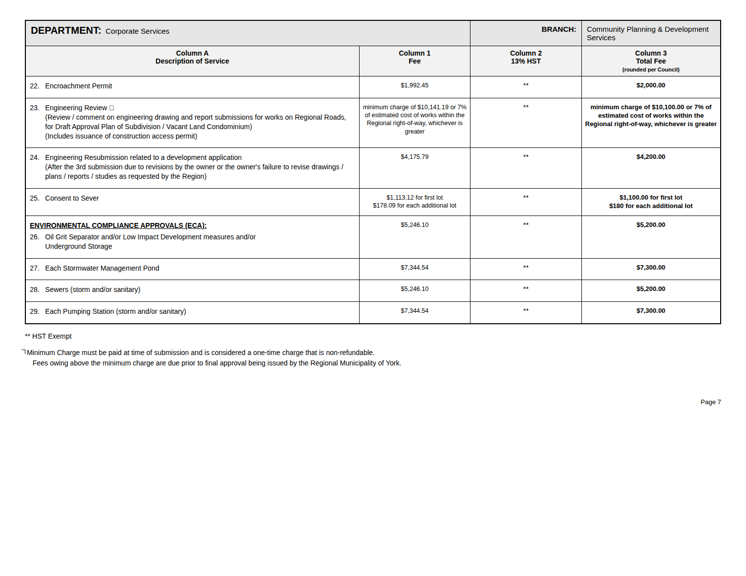| DEPARTMENT: Corporate Services | BRANCH: | Community Planning & Development Services |
| Column A Description of Service | Column 1 Fee | Column 2 13% HST | Column 3 Total Fee (rounded per Council) |
| 22. Encroachment Permit | $1,992.45 | ** | $2,000.00 |
| 23. Engineering Review ⃧ (Review / comment on engineering drawing and report submissions for works on Regional Roads, for Draft Approval Plan of Subdivision / Vacant Land Condominium) (Includes issuance of construction access permit) | minimum charge of $10,141.19 or 7% of estimated cost of works within the Regional right-of-way, whichever is greater | ** | minimum charge of $10,100.00 or 7% of estimated cost of works within the Regional right-of-way, whichever is greater |
| 24. Engineering Resubmission related to a development application (After the 3rd submission due to revisions by the owner or the owner's failure to revise drawings / plans / reports / studies as requested by the Region) | $4,175.79 | ** | $4,200.00 |
| 25. Consent to Sever | $1,113.12 for first lot $178.09 for each additional lot | ** | $1,100.00 for first lot $180 for each additional lot |
| ENVIRONMENTAL COMPLIANCE APPROVALS (ECA): 26. Oil Grit Separator and/or Low Impact Development measures and/or Underground Storage | $5,246.10 | ** | $5,200.00 |
| 27. Each Stormwater Management Pond | $7,344.54 | ** | $7,300.00 |
| 28. Sewers (storm and/or sanitary) | $5,246.10 | ** | $5,200.00 |
| 29. Each Pumping Station (storm and/or sanitary) | $7,344.54 | ** | $7,300.00 |
** HST Exempt
⃧ Minimum Charge must be paid at time of submission and is considered a one-time charge that is non-refundable. Fees owing above the minimum charge are due prior to final approval being issued by the Regional Municipality of York.
Page 7